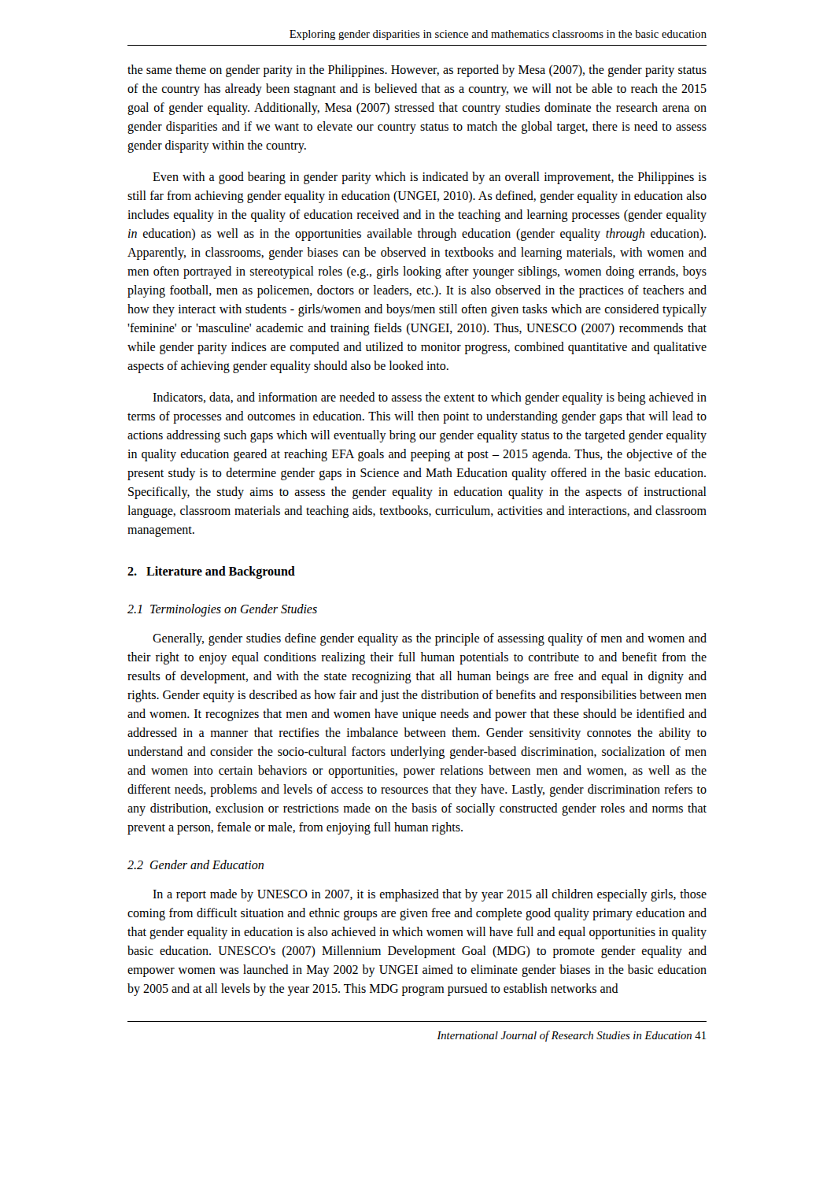Exploring gender disparities in science and mathematics classrooms in the basic education
the same theme on gender parity in the Philippines. However, as reported by Mesa (2007), the gender parity status of the country has already been stagnant and is believed that as a country, we will not be able to reach the 2015 goal of gender equality. Additionally, Mesa (2007) stressed that country studies dominate the research arena on gender disparities and if we want to elevate our country status to match the global target, there is need to assess gender disparity within the country.
Even with a good bearing in gender parity which is indicated by an overall improvement, the Philippines is still far from achieving gender equality in education (UNGEI, 2010). As defined, gender equality in education also includes equality in the quality of education received and in the teaching and learning processes (gender equality in education) as well as in the opportunities available through education (gender equality through education). Apparently, in classrooms, gender biases can be observed in textbooks and learning materials, with women and men often portrayed in stereotypical roles (e.g., girls looking after younger siblings, women doing errands, boys playing football, men as policemen, doctors or leaders, etc.). It is also observed in the practices of teachers and how they interact with students - girls/women and boys/men still often given tasks which are considered typically 'feminine' or 'masculine' academic and training fields (UNGEI, 2010). Thus, UNESCO (2007) recommends that while gender parity indices are computed and utilized to monitor progress, combined quantitative and qualitative aspects of achieving gender equality should also be looked into.
Indicators, data, and information are needed to assess the extent to which gender equality is being achieved in terms of processes and outcomes in education. This will then point to understanding gender gaps that will lead to actions addressing such gaps which will eventually bring our gender equality status to the targeted gender equality in quality education geared at reaching EFA goals and peeping at post – 2015 agenda. Thus, the objective of the present study is to determine gender gaps in Science and Math Education quality offered in the basic education. Specifically, the study aims to assess the gender equality in education quality in the aspects of instructional language, classroom materials and teaching aids, textbooks, curriculum, activities and interactions, and classroom management.
2. Literature and Background
2.1 Terminologies on Gender Studies
Generally, gender studies define gender equality as the principle of assessing quality of men and women and their right to enjoy equal conditions realizing their full human potentials to contribute to and benefit from the results of development, and with the state recognizing that all human beings are free and equal in dignity and rights. Gender equity is described as how fair and just the distribution of benefits and responsibilities between men and women. It recognizes that men and women have unique needs and power that these should be identified and addressed in a manner that rectifies the imbalance between them. Gender sensitivity connotes the ability to understand and consider the socio-cultural factors underlying gender-based discrimination, socialization of men and women into certain behaviors or opportunities, power relations between men and women, as well as the different needs, problems and levels of access to resources that they have. Lastly, gender discrimination refers to any distribution, exclusion or restrictions made on the basis of socially constructed gender roles and norms that prevent a person, female or male, from enjoying full human rights.
2.2 Gender and Education
In a report made by UNESCO in 2007, it is emphasized that by year 2015 all children especially girls, those coming from difficult situation and ethnic groups are given free and complete good quality primary education and that gender equality in education is also achieved in which women will have full and equal opportunities in quality basic education. UNESCO's (2007) Millennium Development Goal (MDG) to promote gender equality and empower women was launched in May 2002 by UNGEI aimed to eliminate gender biases in the basic education by 2005 and at all levels by the year 2015. This MDG program pursued to establish networks and
International Journal of Research Studies in Education 41